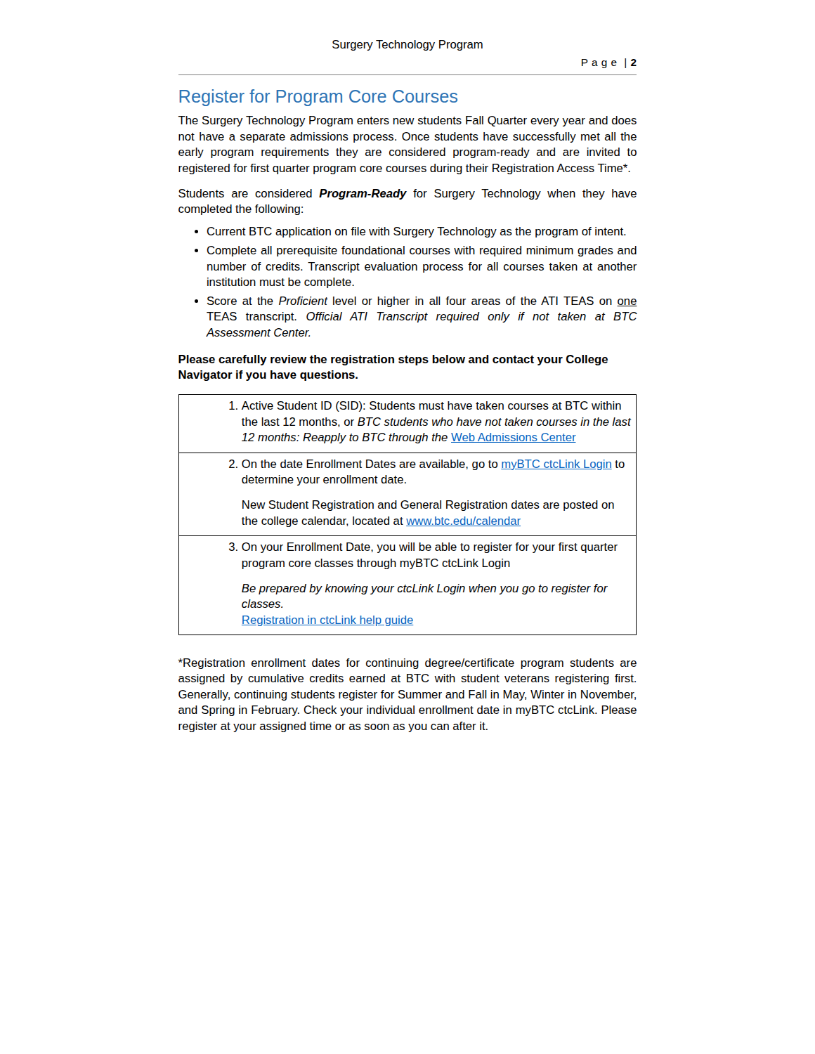Surgery Technology Program
P a g e | 2
Register for Program Core Courses
The Surgery Technology Program enters new students Fall Quarter every year and does not have a separate admissions process. Once students have successfully met all the early program requirements they are considered program-ready and are invited to registered for first quarter program core courses during their Registration Access Time*.
Students are considered Program-Ready for Surgery Technology when they have completed the following:
Current BTC application on file with Surgery Technology as the program of intent.
Complete all prerequisite foundational courses with required minimum grades and number of credits. Transcript evaluation process for all courses taken at another institution must be complete.
Score at the Proficient level or higher in all four areas of the ATI TEAS on one TEAS transcript. Official ATI Transcript required only if not taken at BTC Assessment Center.
Please carefully review the registration steps below and contact your College Navigator if you have questions.
| | Active Student ID (SID): Students must have taken courses at BTC within the last 12 months, or BTC students who have not taken courses in the last 12 months: Reapply to BTC through the Web Admissions Center |
| | On the date Enrollment Dates are available, go to myBTC ctcLink Login to determine your enrollment date. New Student Registration and General Registration dates are posted on the college calendar, located at www.btc.edu/calendar |
| | On your Enrollment Date, you will be able to register for your first quarter program core classes through myBTC ctcLink Login Be prepared by knowing your ctcLink Login when you go to register for classes. Registration in ctcLink help guide |
*Registration enrollment dates for continuing degree/certificate program students are assigned by cumulative credits earned at BTC with student veterans registering first. Generally, continuing students register for Summer and Fall in May, Winter in November, and Spring in February. Check your individual enrollment date in myBTC ctcLink. Please register at your assigned time or as soon as you can after it.